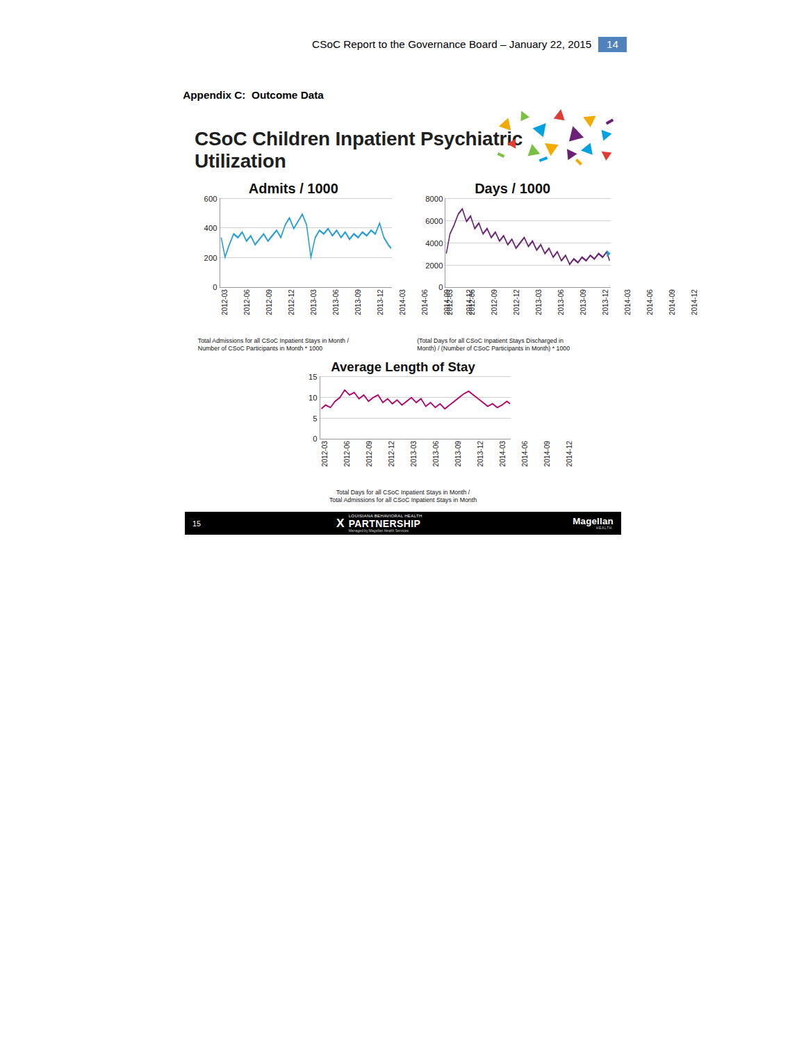CSoC Report to the Governance Board – January 22, 2015
14
Appendix C: Outcome Data
CSoC Children Inpatient Psychiatric Utilization
Admits / 1000
600
400
200
0
2012-03 2012-06 2012-09 2012-12 2013-03 2013-06 2013-09 2013-12 2014-03 2014-06 2014-09 2014-12
Total Admissions for all CSoC Inpatient Stays in Month /
Number of CSoC Participants in Month * 1000
Days / 1000
8000
6000
4000
2000
0
2012-03 2012-06 2012-09 2012-12 2013-03 2013-06 2013-09 2013-12 2014-03 2014-06 2014-09 2014-12
(Total Days for all CSoC Inpatient Stays Discharged in
Month) / (Number of CSoC Participants in Month) * 1000
Average Length of Stay
15
10
5
0
2012-03 2012-06 2012-09 2012-12 2013-03 2013-06 2013-09 2013-12 2014-03 2014-06 2014-09 2014-12
Total Days for all CSoC Inpatient Stays in Month /
Total Admissions for all CSoC Inpatient Stays in Month
15
X
LOUISIANA BEHAVIORAL HEALTH PARTNERSHIP Managed by Magellan Health Services
Magellan
HEALTH.